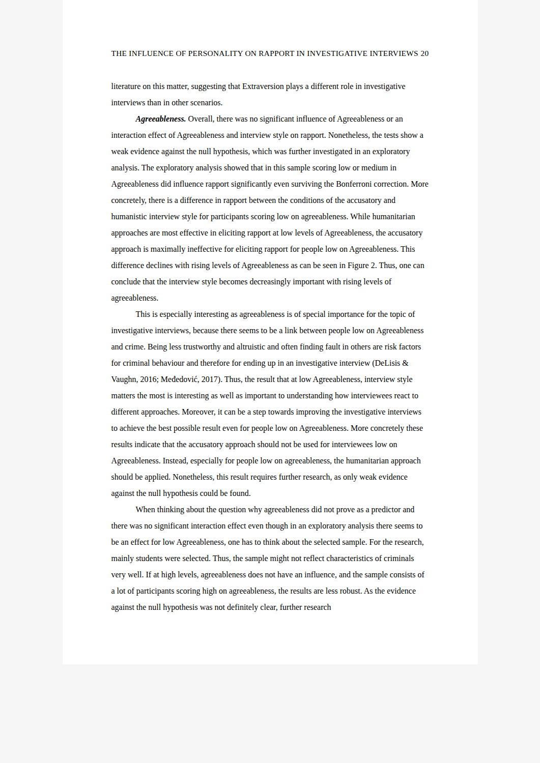The influence of personality on rapport in investigative interviews 20
literature on this matter, suggesting that Extraversion plays a different role in investigative interviews than in other scenarios.
Agreeableness. Overall, there was no significant influence of Agreeableness or an interaction effect of Agreeableness and interview style on rapport. Nonetheless, the tests show a weak evidence against the null hypothesis, which was further investigated in an exploratory analysis. The exploratory analysis showed that in this sample scoring low or medium in Agreeableness did influence rapport significantly even surviving the Bonferroni correction. More concretely, there is a difference in rapport between the conditions of the accusatory and humanistic interview style for participants scoring low on agreeableness. While humanitarian approaches are most effective in eliciting rapport at low levels of Agreeableness, the accusatory approach is maximally ineffective for eliciting rapport for people low on Agreeableness. This difference declines with rising levels of Agreeableness as can be seen in Figure 2. Thus, one can conclude that the interview style becomes decreasingly important with rising levels of agreeableness.
This is especially interesting as agreeableness is of special importance for the topic of investigative interviews, because there seems to be a link between people low on Agreeableness and crime. Being less trustworthy and altruistic and often finding fault in others are risk factors for criminal behaviour and therefore for ending up in an investigative interview (DeLisis & Vaughn, 2016; Međedović, 2017). Thus, the result that at low Agreeableness, interview style matters the most is interesting as well as important to understanding how interviewees react to different approaches. Moreover, it can be a step towards improving the investigative interviews to achieve the best possible result even for people low on Agreeableness. More concretely these results indicate that the accusatory approach should not be used for interviewees low on Agreeableness. Instead, especially for people low on agreeableness, the humanitarian approach should be applied. Nonetheless, this result requires further research, as only weak evidence against the null hypothesis could be found.
When thinking about the question why agreeableness did not prove as a predictor and there was no significant interaction effect even though in an exploratory analysis there seems to be an effect for low Agreeableness, one has to think about the selected sample. For the research, mainly students were selected. Thus, the sample might not reflect characteristics of criminals very well. If at high levels, agreeableness does not have an influence, and the sample consists of a lot of participants scoring high on agreeableness, the results are less robust. As the evidence against the null hypothesis was not definitely clear, further research